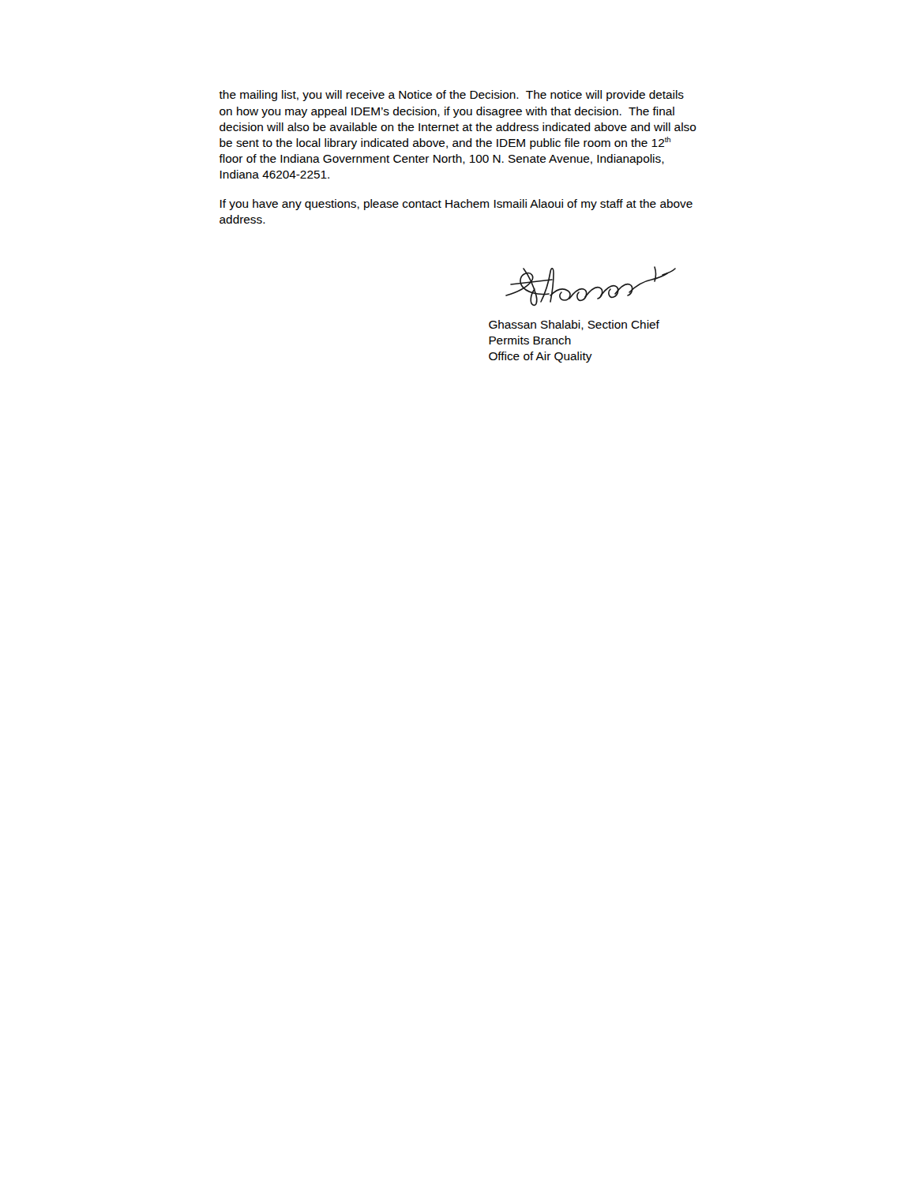the mailing list, you will receive a Notice of the Decision. The notice will provide details on how you may appeal IDEM’s decision, if you disagree with that decision. The final decision will also be available on the Internet at the address indicated above and will also be sent to the local library indicated above, and the IDEM public file room on the 12th floor of the Indiana Government Center North, 100 N. Senate Avenue, Indianapolis, Indiana 46204-2251.
If you have any questions, please contact Hachem Ismaili Alaoui of my staff at the above address.
Ghassan Shalabi, Section Chief
Permits Branch
Office of Air Quality